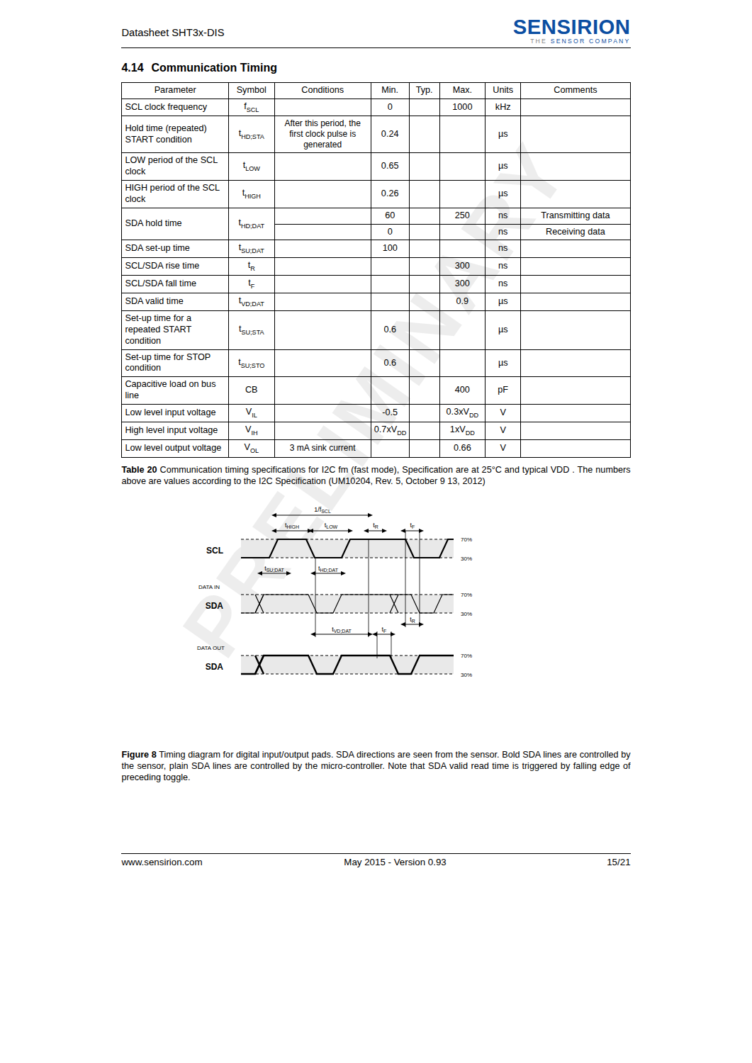PRELIMINARY
Datasheet SHT3x-DIS
SENSIRION
THE SENSOR COMPANY
4.14 Communication Timing
| Parameter | Symbol | Conditions | Min. | Typ. | Max. | Units | Comments |
| --- | --- | --- | --- | --- | --- | --- | --- |
| SCL clock frequency | f SCL | | 0 | | 1000 | kHz | |
| Hold time (repeated) START condition | t HD;STA | After this period, the first clock pulse is generated | 0.24 | | | µs | |
| LOW period of the SCL clock | t LOW | | 0.65 | | | µs | |
| HIGH period of the SCL clock | t HIGH | | 0.26 | | | µs | |
| SDA hold time | t HD;DAT | | 60 | | 250 | ns | Transmitting data |
| | 0 | | | ns | Receiving data |
| SDA set-up time | t SU;DAT | | 100 | | | ns | |
| SCL/SDA rise time | t R | | | | 300 | ns | |
| SCL/SDA fall time | t F | | | | 300 | ns | |
| SDA valid time | t VD;DAT | | | | 0.9 | µs | |
| Set-up time for a repeated START condition | t SU;STA | | 0.6 | | | µs | |
| Set-up time for STOP condition | t SU;STO | | 0.6 | | | µs | |
| Capacitive load on bus line | CB | | | | 400 | pF | |
| Low level input voltage | V IL | | -0.5 | | 0.3xV DD | V | |
| High level input voltage | V IH | | 0.7xV DD | | 1xV DD | V | |
| Low level output voltage | V OL | 3 mA sink current | | | 0.66 | V | |
Table 20 Communication timing specifications for I2C fm (fast mode), Specification are at 25°C and typical VDD . The numbers above are values according to the I2C Specification (UM10204, Rev. 5, October 9 13, 2012)
1/fSCL tHIGH tLOW tR tF 70% 30% SCL tSU;DAT tHD;DAT DATA IN 70% 30% SDA tVD;DAT tF tR DATA OUT 70% 30% SDA
Figure 8 Timing diagram for digital input/output pads. SDA directions are seen from the sensor. Bold SDA lines are controlled by the sensor, plain SDA lines are controlled by the micro-controller. Note that SDA valid read time is triggered by falling edge of preceding toggle.
www.sensirion.com
May 2015 - Version 0.93
15/21